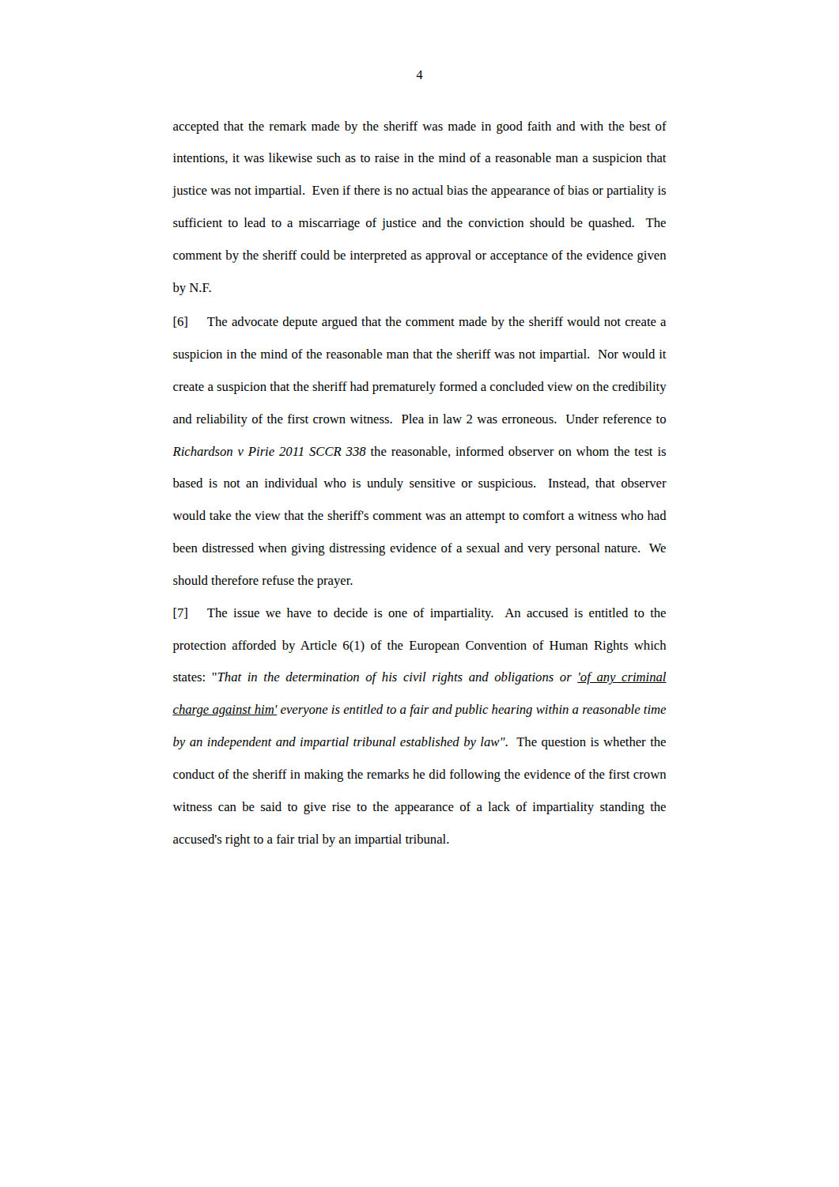4
accepted that the remark made by the sheriff was made in good faith and with the best of intentions, it was likewise such as to raise in the mind of a reasonable man a suspicion that justice was not impartial. Even if there is no actual bias the appearance of bias or partiality is sufficient to lead to a miscarriage of justice and the conviction should be quashed. The comment by the sheriff could be interpreted as approval or acceptance of the evidence given by N.F.
[6] The advocate depute argued that the comment made by the sheriff would not create a suspicion in the mind of the reasonable man that the sheriff was not impartial. Nor would it create a suspicion that the sheriff had prematurely formed a concluded view on the credibility and reliability of the first crown witness. Plea in law 2 was erroneous. Under reference to Richardson v Pirie 2011 SCCR 338 the reasonable, informed observer on whom the test is based is not an individual who is unduly sensitive or suspicious. Instead, that observer would take the view that the sheriff's comment was an attempt to comfort a witness who had been distressed when giving distressing evidence of a sexual and very personal nature. We should therefore refuse the prayer.
[7] The issue we have to decide is one of impartiality. An accused is entitled to the protection afforded by Article 6(1) of the European Convention of Human Rights which states: "That in the determination of his civil rights and obligations or 'of any criminal charge against him' everyone is entitled to a fair and public hearing within a reasonable time by an independent and impartial tribunal established by law". The question is whether the conduct of the sheriff in making the remarks he did following the evidence of the first crown witness can be said to give rise to the appearance of a lack of impartiality standing the accused's right to a fair trial by an impartial tribunal.